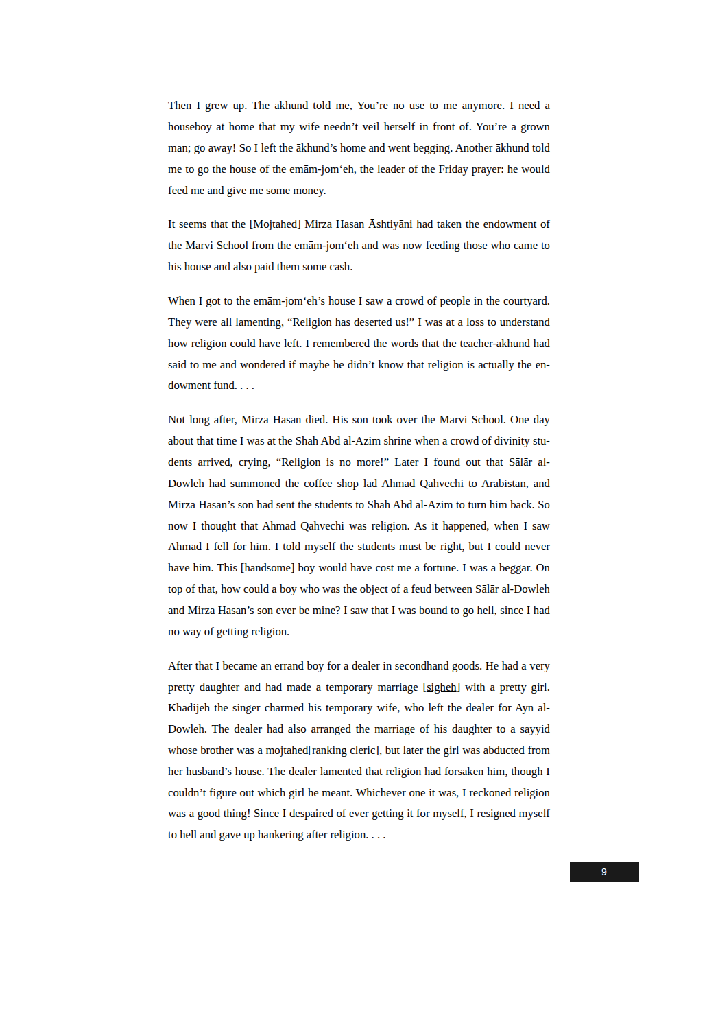Then I grew up. The ākhund told me, You’re no use to me anymore. I need a houseboy at home that my wife needn’t veil herself in front of. You’re a grown man; go away! So I left the ākhund’s home and went begging. Another ākhund told me to go the house of the emām-jom‘eh, the leader of the Friday prayer: he would feed me and give me some money.
It seems that the [Mojtahed] Mirza Hasan Āshtiyāni had taken the endowment of the Marvi School from the emām-jom‘eh and was now feeding those who came to his house and also paid them some cash.
When I got to the emām-jom‘eh’s house I saw a crowd of people in the courtyard. They were all lamenting, “Religion has deserted us!” I was at a loss to understand how religion could have left. I remembered the words that the teacher-ākhund had said to me and wondered if maybe he didn’t know that religion is actually the endowment fund. . . .
Not long after, Mirza Hasan died. His son took over the Marvi School. One day about that time I was at the Shah Abd al-Azim shrine when a crowd of divinity students arrived, crying, “Religion is no more!” Later I found out that Sālār al-Dowleh had summoned the coffee shop lad Ahmad Qahvechi to Arabistan, and Mirza Hasan’s son had sent the students to Shah Abd al-Azim to turn him back. So now I thought that Ahmad Qahvechi was religion. As it happened, when I saw Ahmad I fell for him. I told myself the students must be right, but I could never have him. This [handsome] boy would have cost me a fortune. I was a beggar. On top of that, how could a boy who was the object of a feud between Sālār al-Dowleh and Mirza Hasan’s son ever be mine? I saw that I was bound to go hell, since I had no way of getting religion.
After that I became an errand boy for a dealer in secondhand goods. He had a very pretty daughter and had made a temporary marriage [sigheh] with a pretty girl. Khadijeh the singer charmed his temporary wife, who left the dealer for Ayn al-Dowleh. The dealer had also arranged the marriage of his daughter to a sayyid whose brother was a mojtahed[ranking cleric], but later the girl was abducted from her husband’s house. The dealer lamented that religion had forsaken him, though I couldn’t figure out which girl he meant. Whichever one it was, I reckoned religion was a good thing! Since I despaired of ever getting it for myself, I resigned myself to hell and gave up hankering after religion. . . .
9